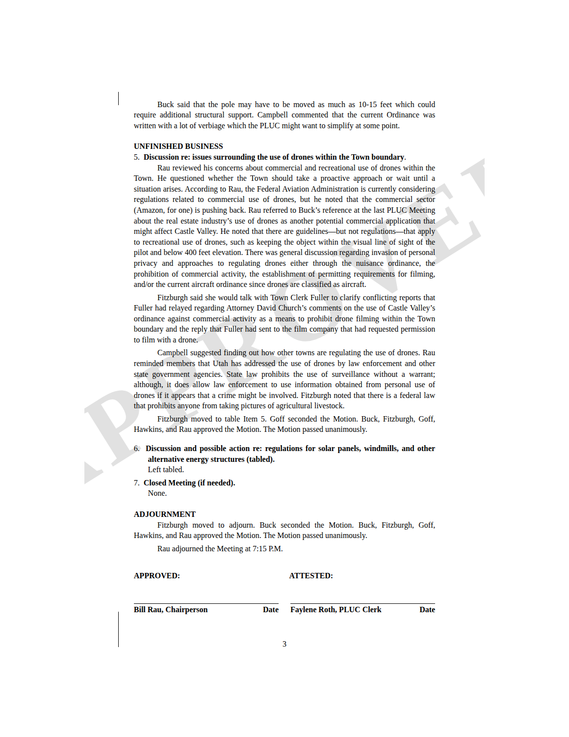APPROVED
Buck said that the pole may have to be moved as much as 10-15 feet which could require additional structural support. Campbell commented that the current Ordinance was written with a lot of verbiage which the PLUC might want to simplify at some point.
Unfinished Business
5. Discussion re: issues surrounding the use of drones within the Town boundary.
Rau reviewed his concerns about commercial and recreational use of drones within the Town. He questioned whether the Town should take a proactive approach or wait until a situation arises. According to Rau, the Federal Aviation Administration is currently considering regulations related to commercial use of drones, but he noted that the commercial sector (Amazon, for one) is pushing back. Rau referred to Buck’s reference at the last PLUC Meeting about the real estate industry’s use of drones as another potential commercial application that might affect Castle Valley. He noted that there are guidelines—but not regulations—that apply to recreational use of drones, such as keeping the object within the visual line of sight of the pilot and below 400 feet elevation. There was general discussion regarding invasion of personal privacy and approaches to regulating drones either through the nuisance ordinance, the prohibition of commercial activity, the establishment of permitting requirements for filming, and/or the current aircraft ordinance since drones are classified as aircraft.
Fitzburgh said she would talk with Town Clerk Fuller to clarify conflicting reports that Fuller had relayed regarding Attorney David Church’s comments on the use of Castle Valley’s ordinance against commercial activity as a means to prohibit drone filming within the Town boundary and the reply that Fuller had sent to the film company that had requested permission to film with a drone.
Campbell suggested finding out how other towns are regulating the use of drones. Rau reminded members that Utah has addressed the use of drones by law enforcement and other state government agencies. State law prohibits the use of surveillance without a warrant; although, it does allow law enforcement to use information obtained from personal use of drones if it appears that a crime might be involved. Fitzburgh noted that there is a federal law that prohibits anyone from taking pictures of agricultural livestock.
Fitzburgh moved to table Item 5. Goff seconded the Motion. Buck, Fitzburgh, Goff, Hawkins, and Rau approved the Motion. The Motion passed unanimously.
6. Discussion and possible action re: regulations for solar panels, windmills, and other alternative energy structures (tabled).
Left tabled.
7. Closed Meeting (if needed).
None.
Adjournment
Fitzburgh moved to adjourn. Buck seconded the Motion. Buck, Fitzburgh, Goff, Hawkins, and Rau approved the Motion. The Motion passed unanimously.
Rau adjourned the Meeting at 7:15 P.M.
APPROVED: ATTESTED:
Bill Rau, Chairperson Date
Faylene Roth, PLUC Clerk Date
3